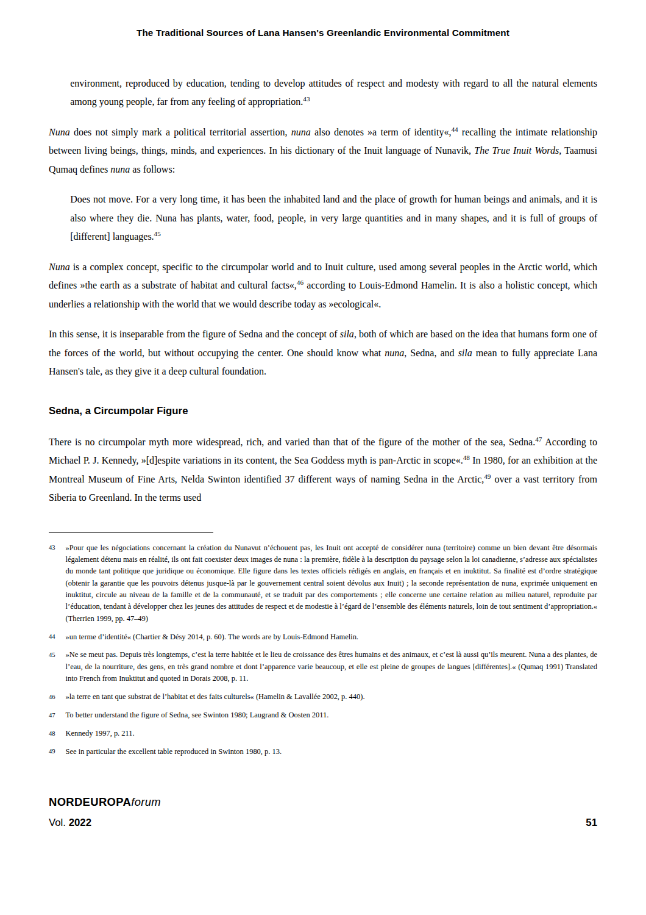The Traditional Sources of Lana Hansen's Greenlandic Environmental Commitment
environment, reproduced by education, tending to develop attitudes of respect and modesty with regard to all the natural elements among young people, far from any feeling of appropriation.43
Nuna does not simply mark a political territorial assertion, nuna also denotes »a term of identity«,44 recalling the intimate relationship between living beings, things, minds, and experiences. In his dictionary of the Inuit language of Nunavik, The True Inuit Words, Taamusi Qumaq defines nuna as follows:
Does not move. For a very long time, it has been the inhabited land and the place of growth for human beings and animals, and it is also where they die. Nuna has plants, water, food, people, in very large quantities and in many shapes, and it is full of groups of [different] languages.45
Nuna is a complex concept, specific to the circumpolar world and to Inuit culture, used among several peoples in the Arctic world, which defines »the earth as a substrate of habitat and cultural facts«,46 according to Louis-Edmond Hamelin. It is also a holistic concept, which underlies a relationship with the world that we would describe today as »ecological«.
In this sense, it is inseparable from the figure of Sedna and the concept of sila, both of which are based on the idea that humans form one of the forces of the world, but without occupying the center. One should know what nuna, Sedna, and sila mean to fully appreciate Lana Hansen's tale, as they give it a deep cultural foundation.
Sedna, a Circumpolar Figure
There is no circumpolar myth more widespread, rich, and varied than that of the figure of the mother of the sea, Sedna.47 According to Michael P. J. Kennedy, »[d]espite variations in its content, the Sea Goddess myth is pan-Arctic in scope«.48 In 1980, for an exhibition at the Montreal Museum of Fine Arts, Nelda Swinton identified 37 different ways of naming Sedna in the Arctic,49 over a vast territory from Siberia to Greenland. In the terms used
43 »Pour que les négociations concernant la création du Nunavut n’échouent pas, les Inuit ont accepté de considérer nuna (territoire) comme un bien devant être désormais légalement détenu mais en réalité, ils ont fait coexister deux images de nuna : la première, fidèle à la description du paysage selon la loi canadienne, s’adresse aux spécialistes du monde tant politique que juridique ou économique. Elle figure dans les textes officiels rédigés en anglais, en français et en inuktitut. Sa finalité est d’ordre stratégique (obtenir la garantie que les pouvoirs détenus jusque-là par le gouvernement central soient dévolus aux Inuit) ; la seconde représentation de nuna, exprimée uniquement en inuktitut, circule au niveau de la famille et de la communauté, et se traduit par des comportements ; elle concerne une certaine relation au milieu naturel, reproduite par l’éducation, tendant à développer chez les jeunes des attitudes de respect et de modestie à l’égard de l’ensemble des éléments naturels, loin de tout sentiment d’appropriation.« (Therrien 1999, pp. 47–49)
44 »un terme d’identité« (Chartier & Désy 2014, p. 60). The words are by Louis-Edmond Hamelin.
45 »Ne se meut pas. Depuis très longtemps, c’est la terre habitée et le lieu de croissance des êtres humains et des animaux, et c’est là aussi qu’ils meurent. Nuna a des plantes, de l’eau, de la nourriture, des gens, en très grand nombre et dont l’apparence varie beaucoup, et elle est pleine de groupes de langues [différentes].« (Qumaq 1991) Translated into French from Inuktitut and quoted in Dorais 2008, p. 11.
46 »la terre en tant que substrat de l’habitat et des faits culturels« (Hamelin & Lavallée 2002, p. 440).
47 To better understand the figure of Sedna, see Swinton 1980; Laugrand & Oosten 2011.
48 Kennedy 1997, p. 211.
49 See in particular the excellent table reproduced in Swinton 1980, p. 13.
NORDEUROPA forum
Vol. 2022
51